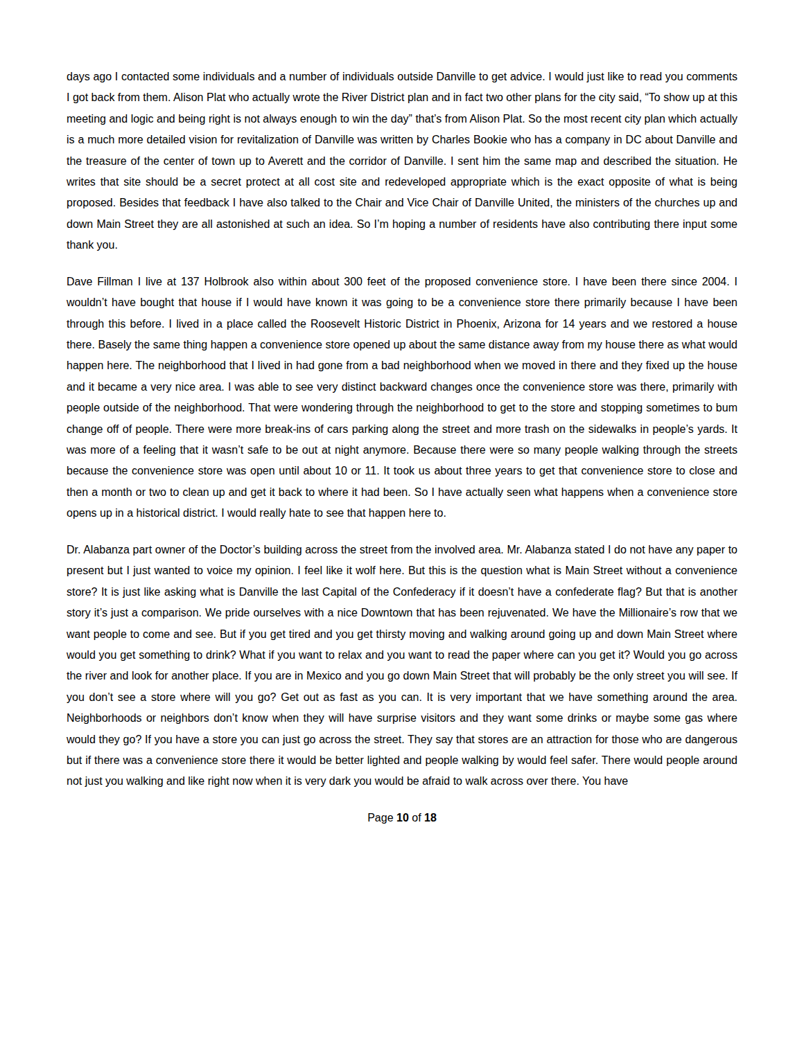days ago I contacted some individuals and a number of individuals outside Danville to get advice. I would just like to read you comments I got back from them. Alison Plat who actually wrote the River District plan and in fact two other plans for the city said, “To show up at this meeting and logic and being right is not always enough to win the day” that’s from Alison Plat. So the most recent city plan which actually is a much more detailed vision for revitalization of Danville was written by Charles Bookie who has a company in DC about Danville and the treasure of the center of town up to Averett and the corridor of Danville. I sent him the same map and described the situation. He writes that site should be a secret protect at all cost site and redeveloped appropriate which is the exact opposite of what is being proposed. Besides that feedback I have also talked to the Chair and Vice Chair of Danville United, the ministers of the churches up and down Main Street they are all astonished at such an idea. So I’m hoping a number of residents have also contributing there input some thank you.
Dave Fillman I live at 137 Holbrook also within about 300 feet of the proposed convenience store. I have been there since 2004. I wouldn’t have bought that house if I would have known it was going to be a convenience store there primarily because I have been through this before. I lived in a place called the Roosevelt Historic District in Phoenix, Arizona for 14 years and we restored a house there. Basely the same thing happen a convenience store opened up about the same distance away from my house there as what would happen here. The neighborhood that I lived in had gone from a bad neighborhood when we moved in there and they fixed up the house and it became a very nice area. I was able to see very distinct backward changes once the convenience store was there, primarily with people outside of the neighborhood. That were wondering through the neighborhood to get to the store and stopping sometimes to bum change off of people. There were more break-ins of cars parking along the street and more trash on the sidewalks in people’s yards. It was more of a feeling that it wasn’t safe to be out at night anymore. Because there were so many people walking through the streets because the convenience store was open until about 10 or 11. It took us about three years to get that convenience store to close and then a month or two to clean up and get it back to where it had been. So I have actually seen what happens when a convenience store opens up in a historical district. I would really hate to see that happen here to.
Dr. Alabanza part owner of the Doctor’s building across the street from the involved area. Mr. Alabanza stated I do not have any paper to present but I just wanted to voice my opinion. I feel like it wolf here. But this is the question what is Main Street without a convenience store? It is just like asking what is Danville the last Capital of the Confederacy if it doesn’t have a confederate flag? But that is another story it’s just a comparison. We pride ourselves with a nice Downtown that has been rejuvenated. We have the Millionaire’s row that we want people to come and see. But if you get tired and you get thirsty moving and walking around going up and down Main Street where would you get something to drink? What if you want to relax and you want to read the paper where can you get it? Would you go across the river and look for another place. If you are in Mexico and you go down Main Street that will probably be the only street you will see. If you don’t see a store where will you go? Get out as fast as you can. It is very important that we have something around the area. Neighborhoods or neighbors don’t know when they will have surprise visitors and they want some drinks or maybe some gas where would they go? If you have a store you can just go across the street. They say that stores are an attraction for those who are dangerous but if there was a convenience store there it would be better lighted and people walking by would feel safer. There would people around not just you walking and like right now when it is very dark you would be afraid to walk across over there. You have
Page 10 of 18